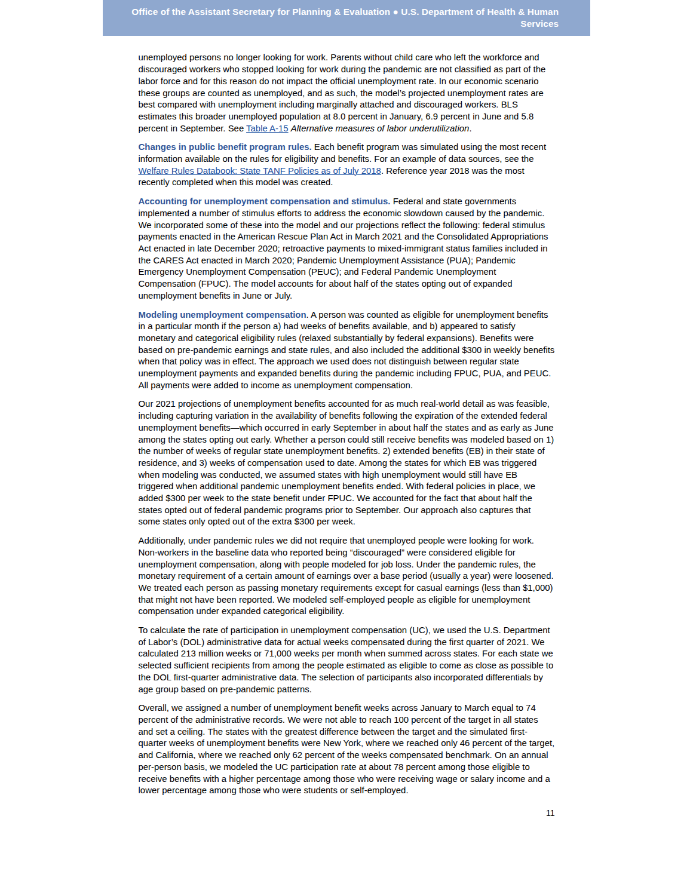Office of the Assistant Secretary for Planning & Evaluation ● U.S. Department of Health & Human Services
unemployed persons no longer looking for work. Parents without child care who left the workforce and discouraged workers who stopped looking for work during the pandemic are not classified as part of the labor force and for this reason do not impact the official unemployment rate. In our economic scenario these groups are counted as unemployed, and as such, the model’s projected unemployment rates are best compared with unemployment including marginally attached and discouraged workers. BLS estimates this broader unemployed population at 8.0 percent in January, 6.9 percent in June and 5.8 percent in September. See Table A-15 Alternative measures of labor underutilization.
Changes in public benefit program rules. Each benefit program was simulated using the most recent information available on the rules for eligibility and benefits. For an example of data sources, see the Welfare Rules Databook: State TANF Policies as of July 2018. Reference year 2018 was the most recently completed when this model was created.
Accounting for unemployment compensation and stimulus. Federal and state governments implemented a number of stimulus efforts to address the economic slowdown caused by the pandemic. We incorporated some of these into the model and our projections reflect the following: federal stimulus payments enacted in the American Rescue Plan Act in March 2021 and the Consolidated Appropriations Act enacted in late December 2020; retroactive payments to mixed-immigrant status families included in the CARES Act enacted in March 2020; Pandemic Unemployment Assistance (PUA); Pandemic Emergency Unemployment Compensation (PEUC); and Federal Pandemic Unemployment Compensation (FPUC). The model accounts for about half of the states opting out of expanded unemployment benefits in June or July.
Modeling unemployment compensation. A person was counted as eligible for unemployment benefits in a particular month if the person a) had weeks of benefits available, and b) appeared to satisfy monetary and categorical eligibility rules (relaxed substantially by federal expansions). Benefits were based on pre-pandemic earnings and state rules, and also included the additional $300 in weekly benefits when that policy was in effect. The approach we used does not distinguish between regular state unemployment payments and expanded benefits during the pandemic including FPUC, PUA, and PEUC. All payments were added to income as unemployment compensation.
Our 2021 projections of unemployment benefits accounted for as much real-world detail as was feasible, including capturing variation in the availability of benefits following the expiration of the extended federal unemployment benefits—which occurred in early September in about half the states and as early as June among the states opting out early. Whether a person could still receive benefits was modeled based on 1) the number of weeks of regular state unemployment benefits. 2) extended benefits (EB) in their state of residence, and 3) weeks of compensation used to date. Among the states for which EB was triggered when modeling was conducted, we assumed states with high unemployment would still have EB triggered when additional pandemic unemployment benefits ended. With federal policies in place, we added $300 per week to the state benefit under FPUC. We accounted for the fact that about half the states opted out of federal pandemic programs prior to September. Our approach also captures that some states only opted out of the extra $300 per week.
Additionally, under pandemic rules we did not require that unemployed people were looking for work. Non-workers in the baseline data who reported being “discouraged” were considered eligible for unemployment compensation, along with people modeled for job loss. Under the pandemic rules, the monetary requirement of a certain amount of earnings over a base period (usually a year) were loosened. We treated each person as passing monetary requirements except for casual earnings (less than $1,000) that might not have been reported. We modeled self-employed people as eligible for unemployment compensation under expanded categorical eligibility.
To calculate the rate of participation in unemployment compensation (UC), we used the U.S. Department of Labor’s (DOL) administrative data for actual weeks compensated during the first quarter of 2021. We calculated 213 million weeks or 71,000 weeks per month when summed across states. For each state we selected sufficient recipients from among the people estimated as eligible to come as close as possible to the DOL first-quarter administrative data. The selection of participants also incorporated differentials by age group based on pre-pandemic patterns.
Overall, we assigned a number of unemployment benefit weeks across January to March equal to 74 percent of the administrative records. We were not able to reach 100 percent of the target in all states and set a ceiling. The states with the greatest difference between the target and the simulated first-quarter weeks of unemployment benefits were New York, where we reached only 46 percent of the target, and California, where we reached only 62 percent of the weeks compensated benchmark. On an annual per-person basis, we modeled the UC participation rate at about 78 percent among those eligible to receive benefits with a higher percentage among those who were receiving wage or salary income and a lower percentage among those who were students or self-employed.
11